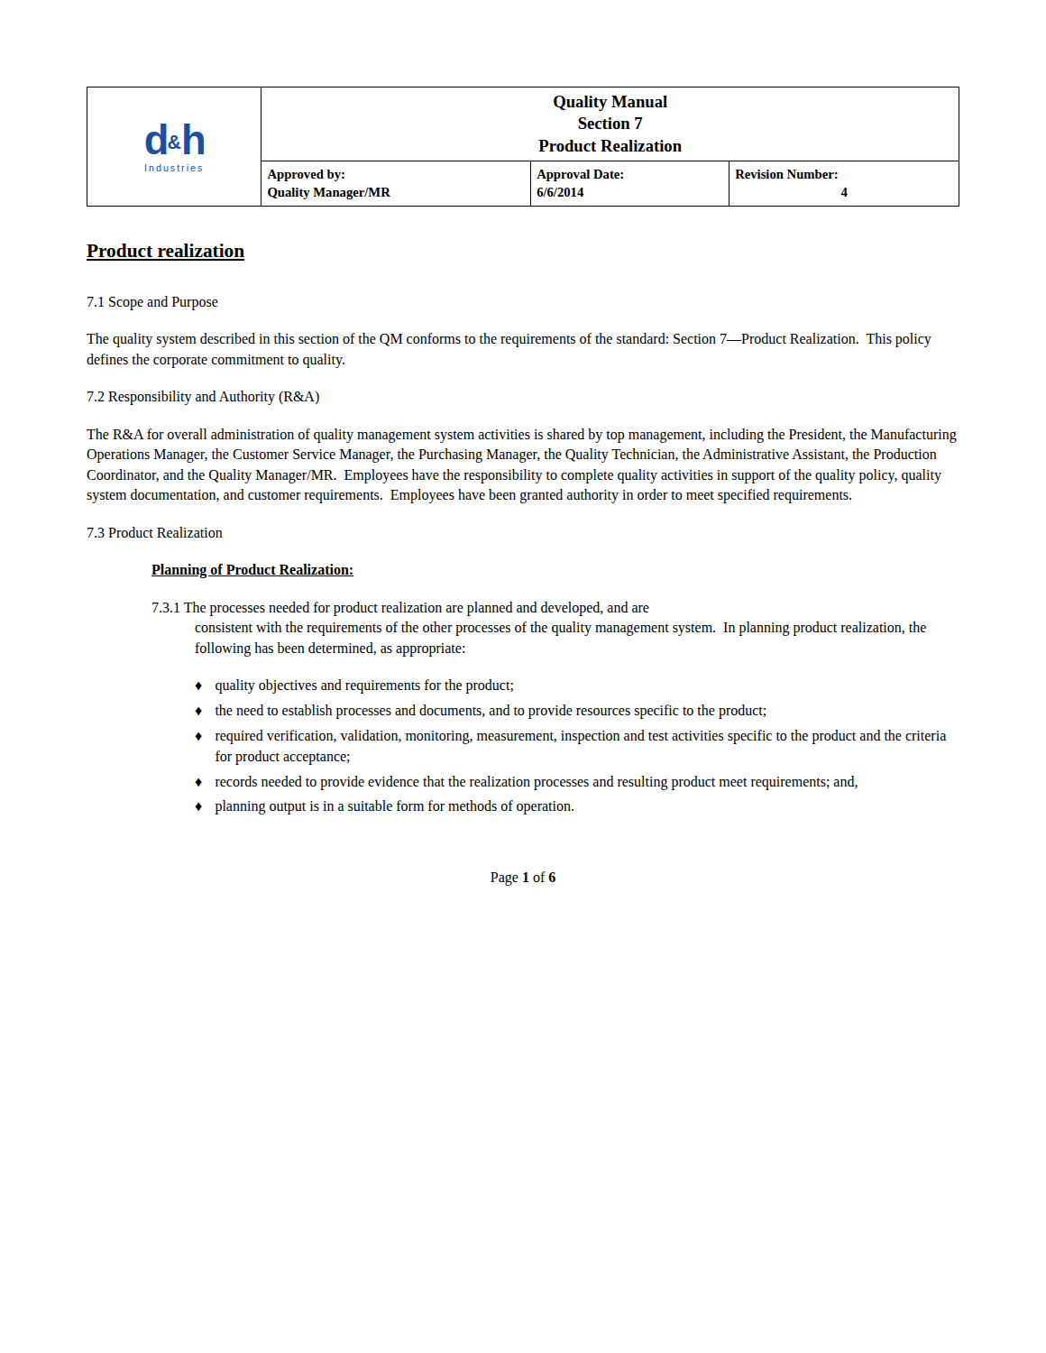| d & h Industries | Quality Manual Section 7 Product Realization |
| Approved by: Quality Manager/MR | Approval Date: 6/6/2014 | Revision Number: 4 |
Product realization
7.1 Scope and Purpose
The quality system described in this section of the QM conforms to the requirements of the standard: Section 7—Product Realization. This policy defines the corporate commitment to quality.
7.2 Responsibility and Authority (R&A)
The R&A for overall administration of quality management system activities is shared by top management, including the President, the Manufacturing Operations Manager, the Customer Service Manager, the Purchasing Manager, the Quality Technician, the Administrative Assistant, the Production Coordinator, and the Quality Manager/MR. Employees have the responsibility to complete quality activities in support of the quality policy, quality system documentation, and customer requirements. Employees have been granted authority in order to meet specified requirements.
7.3 Product Realization
Planning of Product Realization:
7.3.1 The processes needed for product realization are planned and developed, and are consistent with the requirements of the other processes of the quality management system. In planning product realization, the following has been determined, as appropriate:
quality objectives and requirements for the product;
the need to establish processes and documents, and to provide resources specific to the product;
required verification, validation, monitoring, measurement, inspection and test activities specific to the product and the criteria for product acceptance;
records needed to provide evidence that the realization processes and resulting product meet requirements; and,
planning output is in a suitable form for methods of operation.
Page 1 of 6